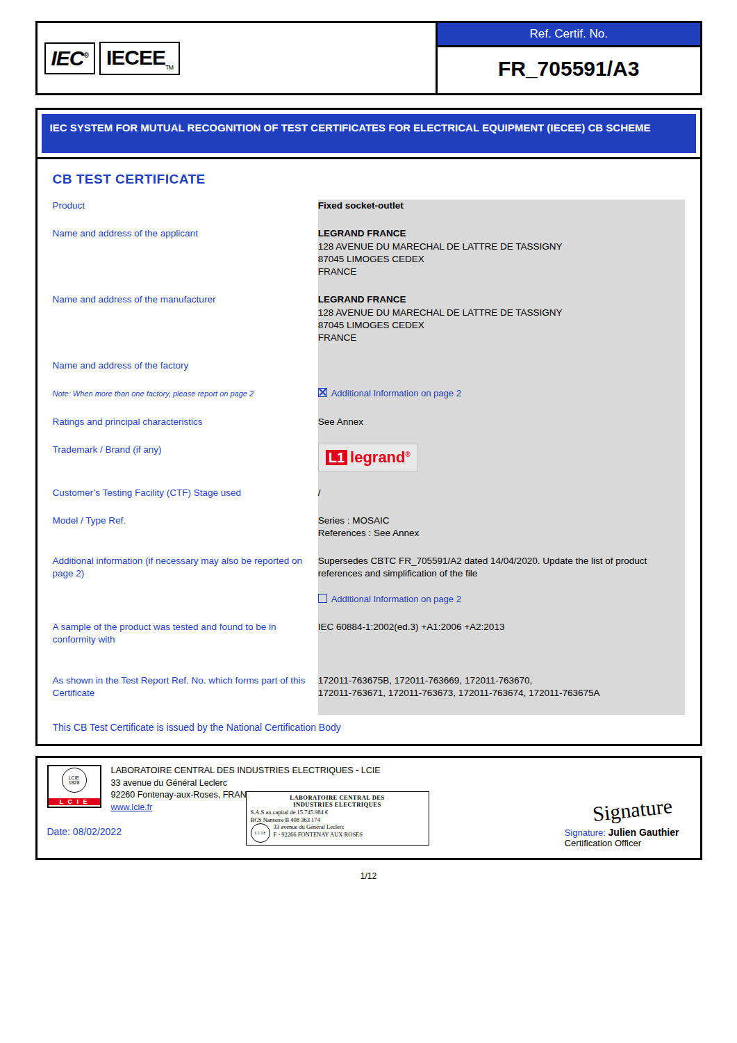IEC® IECEETM
Ref. Certif. No.
FR_705591/A3
IEC SYSTEM FOR MUTUAL RECOGNITION OF TEST CERTIFICATES FOR ELECTRICAL EQUIPMENT (IECEE) CB SCHEME
CB TEST CERTIFICATE
| Product | Fixed socket-outlet |
| Name and address of the applicant | LEGRAND FRANCE 128 AVENUE DU MARECHAL DE LATTRE DE TASSIGNY 87045 LIMOGES CEDEX FRANCE |
| Name and address of the manufacturer | LEGRAND FRANCE 128 AVENUE DU MARECHAL DE LATTRE DE TASSIGNY 87045 LIMOGES CEDEX FRANCE |
| Name and address of the factory | |
| Note: When more than one factory, please report on page 2 | Additional Information on page 2 |
| Ratings and principal characteristics | See Annex |
| Trademark / Brand (if any) | L1 legrand ® |
| Customer’s Testing Facility (CTF) Stage used | / |
| Model / Type Ref. | Series : MOSAIC References : See Annex |
| Additional information (if necessary may also be reported on page 2) | Supersedes CBTC FR_705591/A2 dated 14/04/2020. Update the list of product references and simplification of the file Additional Information on page 2 |
| A sample of the product was tested and found to be in conformity with | IEC 60884-1:2002(ed.3) +A1:2006 +A2:2013 |
| As shown in the Test Report Ref. No. which forms part of this Certificate | 172011-763675B, 172011-763669, 172011-763670, 172011-763671, 172011-763673, 172011-763674, 172011-763675A |
This CB Test Certificate is issued by the National Certification Body
LCIE
1828
L C I E
LABORATOIRE CENTRAL DES INDUSTRIES ELECTRIQUES - LCIE
33 avenue du Général Leclerc
92260 Fontenay-aux-Roses, FRANCE
www.lcie.fr
Date: 08/02/2022
LABORATOIRE CENTRAL DES
INDUSTRIES ELECTRIQUES
S.A.S au capital de 15.745.984 €
RCS Nanterre B 408 363 174
L C I E33 avenue du Général Leclerc
F - 92266 FONTENAY AUX ROSES
Signature
Signature: Julien Gauthier
Certification Officer
1/12